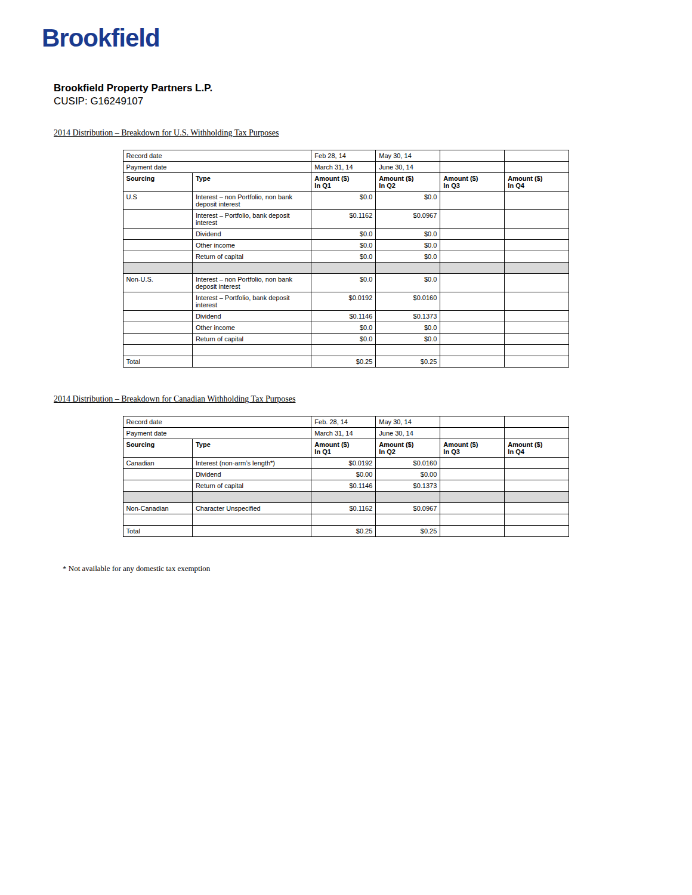Brookfield
Brookfield Property Partners L.P.
CUSIP: G16249107
2014 Distribution – Breakdown for U.S. Withholding Tax Purposes
| Record date | Feb 28, 14 | May 30, 14 | | |
| Payment date | March 31, 14 | June 30, 14 | | |
| Sourcing | Type | Amount ($) In Q1 | Amount ($) In Q2 | Amount ($) In Q3 | Amount ($) In Q4 |
| U.S | Interest – non Portfolio, non bank deposit interest | $0.0 | $0.0 | | |
| | Interest – Portfolio, bank deposit interest | $0.1162 | $0.0967 | | |
| | Dividend | $0.0 | $0.0 | | |
| | Other income | $0.0 | $0.0 | | |
| | Return of capital | $0.0 | $0.0 | | |
| Non-U.S. | Interest – non Portfolio, non bank deposit interest | $0.0 | $0.0 | | |
| | Interest – Portfolio, bank deposit interest | $0.0192 | $0.0160 | | |
| | Dividend | $0.1146 | $0.1373 | | |
| | Other income | $0.0 | $0.0 | | |
| | Return of capital | $0.0 | $0.0 | | |
| Total | | $0.25 | $0.25 | | |
2014 Distribution – Breakdown for Canadian Withholding Tax Purposes
| Record date | Feb. 28, 14 | May 30, 14 | | |
| Payment date | March 31, 14 | June 30, 14 | | |
| Sourcing | Type | Amount ($) In Q1 | Amount ($) In Q2 | Amount ($) In Q3 | Amount ($) In Q4 |
| Canadian | Interest (non-arm’s length*) | $0.0192 | $0.0160 | | |
| | Dividend | $0.00 | $0.00 | | |
| | Return of capital | $0.1146 | $0.1373 | | |
| Non-Canadian | Character Unspecified | $0.1162 | $0.0967 | | |
| Total | | $0.25 | $0.25 | | |
* Not available for any domestic tax exemption